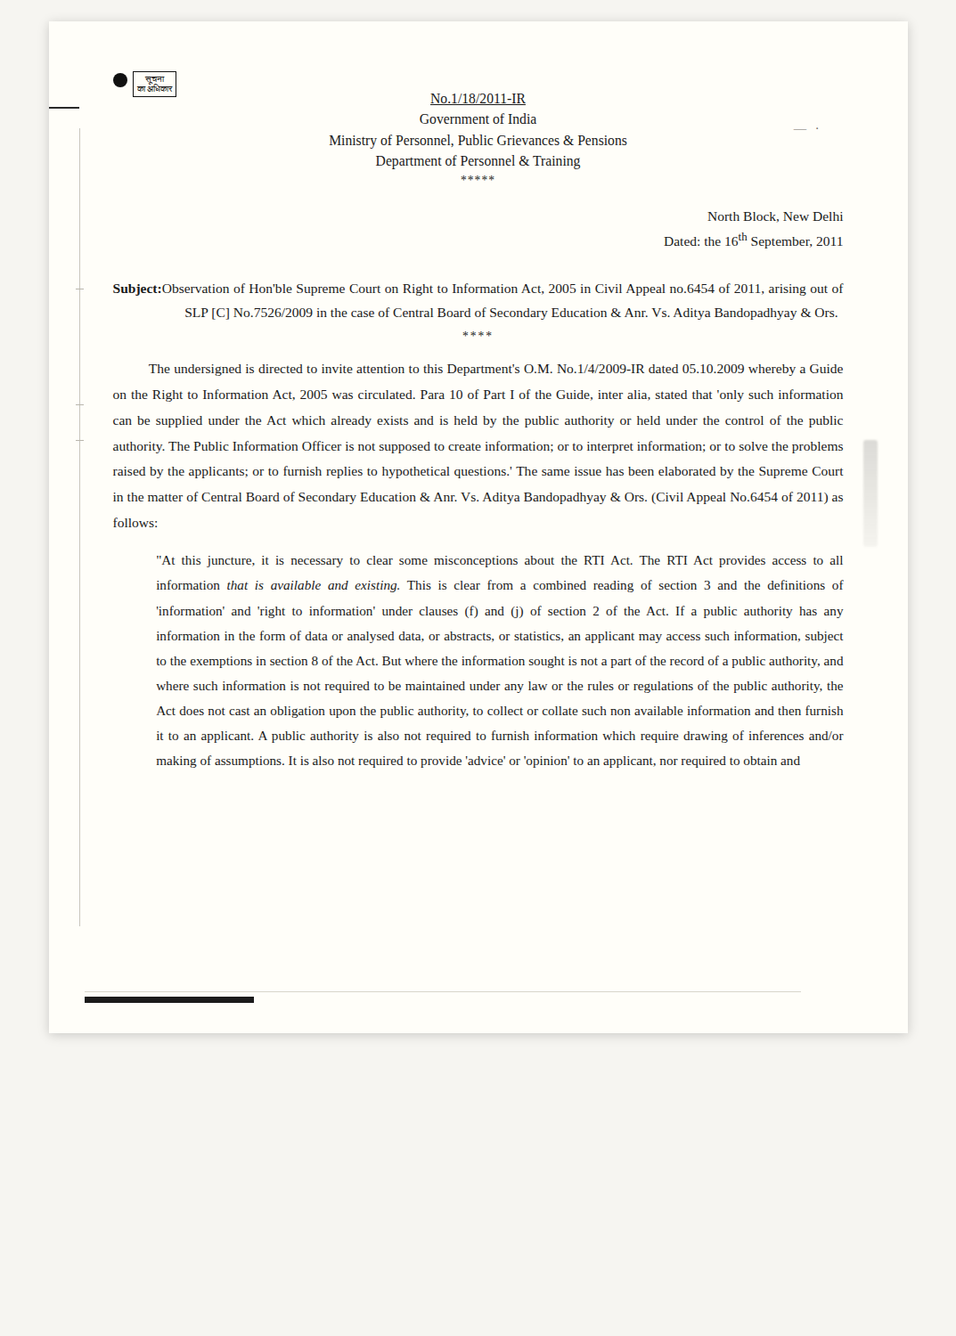— ·
सूचना
का अधिकार
No.1/18/2011-IR
Government of India
Ministry of Personnel, Public Grievances & Pensions
Department of Personnel & Training
*****
North Block, New Delhi
Dated: the 16th September, 2011
Subject: Observation of Hon'ble Supreme Court on Right to Information Act, 2005 in Civil Appeal no.6454 of 2011, arising out of SLP [C] No.7526/2009 in the case of Central Board of Secondary Education & Anr. Vs. Aditya Bandopadhyay & Ors.
****
The undersigned is directed to invite attention to this Department's O.M. No.1/4/2009-IR dated 05.10.2009 whereby a Guide on the Right to Information Act, 2005 was circulated. Para 10 of Part I of the Guide, inter alia, stated that 'only such information can be supplied under the Act which already exists and is held by the public authority or held under the control of the public authority. The Public Information Officer is not supposed to create information; or to interpret information; or to solve the problems raised by the applicants; or to furnish replies to hypothetical questions.' The same issue has been elaborated by the Supreme Court in the matter of Central Board of Secondary Education & Anr. Vs. Aditya Bandopadhyay & Ors. (Civil Appeal No.6454 of 2011) as follows:
"At this juncture, it is necessary to clear some misconceptions about the RTI Act. The RTI Act provides access to all information that is available and existing. This is clear from a combined reading of section 3 and the definitions of 'information' and 'right to information' under clauses (f) and (j) of section 2 of the Act. If a public authority has any information in the form of data or analysed data, or abstracts, or statistics, an applicant may access such information, subject to the exemptions in section 8 of the Act. But where the information sought is not a part of the record of a public authority, and where such information is not required to be maintained under any law or the rules or regulations of the public authority, the Act does not cast an obligation upon the public authority, to collect or collate such non available information and then furnish it to an applicant. A public authority is also not required to furnish information which require drawing of inferences and/or making of assumptions. It is also not required to provide 'advice' or 'opinion' to an applicant, nor required to obtain and